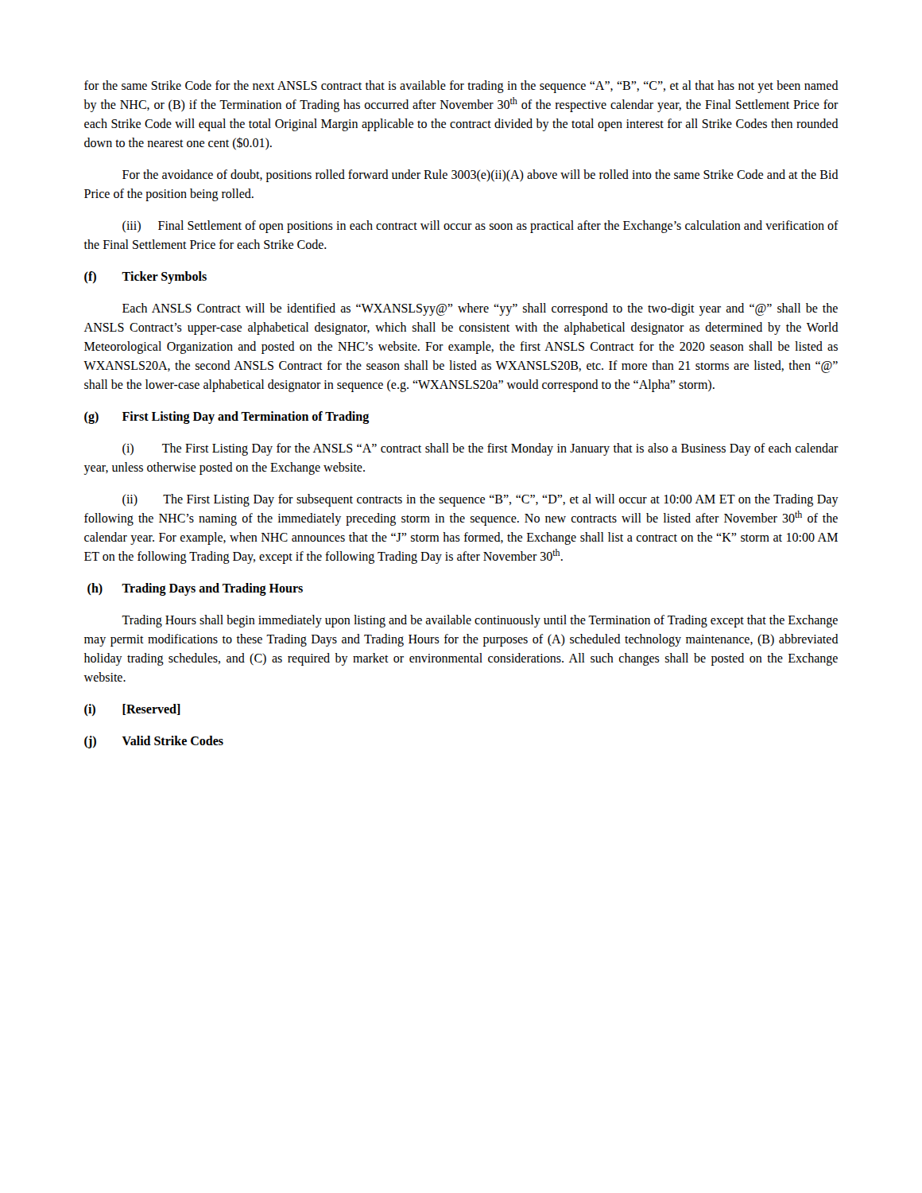for the same Strike Code for the next ANSLS contract that is available for trading in the sequence “A”, “B”, “C”, et al that has not yet been named by the NHC, or (B) if the Termination of Trading has occurred after November 30th of the respective calendar year, the Final Settlement Price for each Strike Code will equal the total Original Margin applicable to the contract divided by the total open interest for all Strike Codes then rounded down to the nearest one cent ($0.01).
For the avoidance of doubt, positions rolled forward under Rule 3003(e)(ii)(A) above will be rolled into the same Strike Code and at the Bid Price of the position being rolled.
(iii) Final Settlement of open positions in each contract will occur as soon as practical after the Exchange’s calculation and verification of the Final Settlement Price for each Strike Code.
(f) Ticker Symbols
Each ANSLS Contract will be identified as “WXANSLSyy@” where “yy” shall correspond to the two-digit year and “@” shall be the ANSLS Contract’s upper-case alphabetical designator, which shall be consistent with the alphabetical designator as determined by the World Meteorological Organization and posted on the NHC’s website. For example, the first ANSLS Contract for the 2020 season shall be listed as WXANSLS20A, the second ANSLS Contract for the season shall be listed as WXANSLS20B, etc. If more than 21 storms are listed, then “@” shall be the lower-case alphabetical designator in sequence (e.g. “WXANSLS20a” would correspond to the “Alpha” storm).
(g) First Listing Day and Termination of Trading
(i) The First Listing Day for the ANSLS “A” contract shall be the first Monday in January that is also a Business Day of each calendar year, unless otherwise posted on the Exchange website.
(ii) The First Listing Day for subsequent contracts in the sequence “B”, “C”, “D”, et al will occur at 10:00 AM ET on the Trading Day following the NHC’s naming of the immediately preceding storm in the sequence. No new contracts will be listed after November 30th of the calendar year. For example, when NHC announces that the “J” storm has formed, the Exchange shall list a contract on the “K” storm at 10:00 AM ET on the following Trading Day, except if the following Trading Day is after November 30th.
(h) Trading Days and Trading Hours
Trading Hours shall begin immediately upon listing and be available continuously until the Termination of Trading except that the Exchange may permit modifications to these Trading Days and Trading Hours for the purposes of (A) scheduled technology maintenance, (B) abbreviated holiday trading schedules, and (C) as required by market or environmental considerations. All such changes shall be posted on the Exchange website.
(i)[Reserved]
(j) Valid Strike Codes